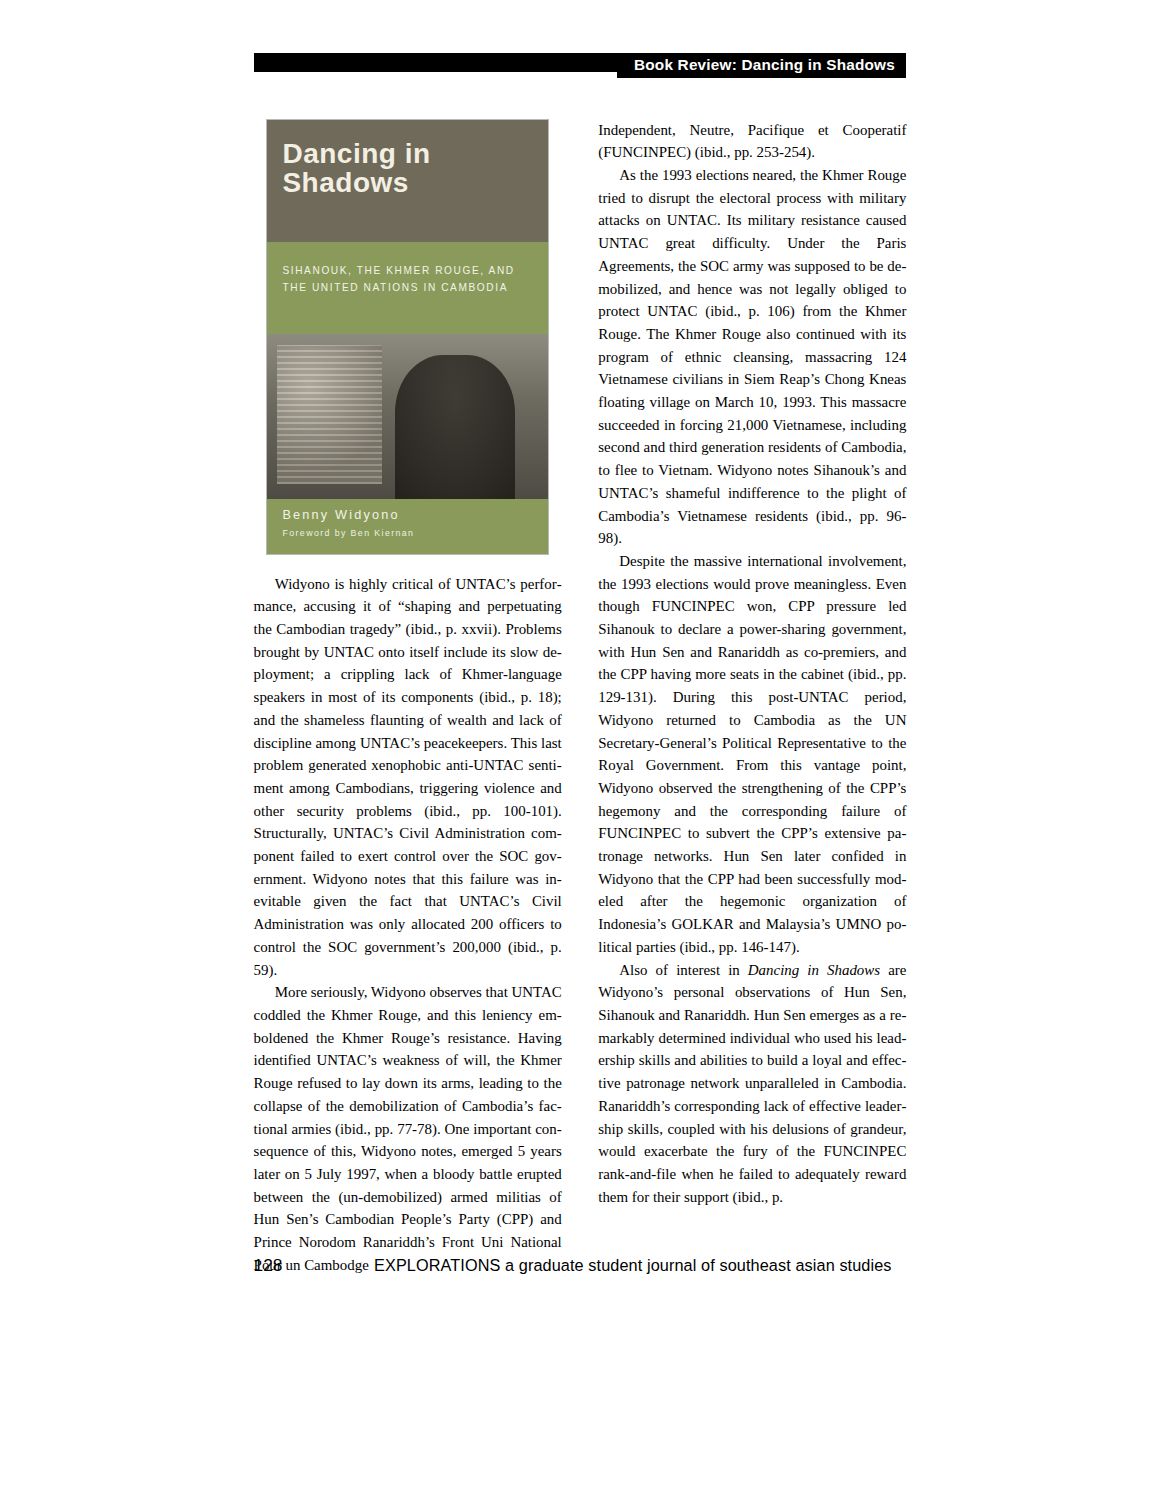Book Review: Dancing in Shadows
Dancing in
Shadows
Sihanouk, the Khmer Rouge, and
the United Nations in Cambodia
Benny Widyono
Foreword by Ben Kiernan
Widyono is highly critical of UNTAC’s performance, accusing it of “shaping and perpetuating the Cambodian tragedy” (ibid., p. xxvii). Problems brought by UNTAC onto itself include its slow deployment; a crippling lack of Khmer-language speakers in most of its components (ibid., p. 18); and the shameless flaunting of wealth and lack of discipline among UNTAC’s peacekeepers. This last problem generated xenophobic anti-UNTAC sentiment among Cambodians, triggering violence and other security problems (ibid., pp. 100-101). Structurally, UNTAC’s Civil Administration component failed to exert control over the SOC government. Widyono notes that this failure was inevitable given the fact that UNTAC’s Civil Administration was only allocated 200 officers to control the SOC government’s 200,000 (ibid., p. 59).
More seriously, Widyono observes that UNTAC coddled the Khmer Rouge, and this leniency emboldened the Khmer Rouge’s resistance. Having identified UNTAC’s weakness of will, the Khmer Rouge refused to lay down its arms, leading to the collapse of the demobilization of Cambodia’s factional armies (ibid., pp. 77-78). One important consequence of this, Widyono notes, emerged 5 years later on 5 July 1997, when a bloody battle erupted between the (un-demobilized) armed militias of Hun Sen’s Cambodian People’s Party (CPP) and Prince Norodom Ranariddh’s Front Uni National Pour un Cambodge
Independent, Neutre, Pacifique et Cooperatif (FUNCINPEC) (ibid., pp. 253-254).
As the 1993 elections neared, the Khmer Rouge tried to disrupt the electoral process with military attacks on UNTAC. Its military resistance caused UNTAC great difficulty. Under the Paris Agreements, the SOC army was supposed to be demobilized, and hence was not legally obliged to protect UNTAC (ibid., p. 106) from the Khmer Rouge. The Khmer Rouge also continued with its program of ethnic cleansing, massacring 124 Vietnamese civilians in Siem Reap’s Chong Kneas floating village on March 10, 1993. This massacre succeeded in forcing 21,000 Vietnamese, including second and third generation residents of Cambodia, to flee to Vietnam. Widyono notes Sihanouk’s and UNTAC’s shameful indifference to the plight of Cambodia’s Vietnamese residents (ibid., pp. 96-98).
Despite the massive international involvement, the 1993 elections would prove meaningless. Even though FUNCINPEC won, CPP pressure led Sihanouk to declare a power-sharing government, with Hun Sen and Ranariddh as co-premiers, and the CPP having more seats in the cabinet (ibid., pp. 129-131). During this post-UNTAC period, Widyono returned to Cambodia as the UN Secretary-General’s Political Representative to the Royal Government. From this vantage point, Widyono observed the strengthening of the CPP’s hegemony and the corresponding failure of FUNCINPEC to subvert the CPP’s extensive patronage networks. Hun Sen later confided in Widyono that the CPP had been successfully modeled after the hegemonic organization of Indonesia’s GOLKAR and Malaysia’s UMNO political parties (ibid., pp. 146-147).
Also of interest in Dancing in Shadows are Widyono’s personal observations of Hun Sen, Sihanouk and Ranariddh. Hun Sen emerges as a remarkably determined individual who used his leadership skills and abilities to build a loyal and effective patronage network unparalleled in Cambodia. Ranariddh’s corresponding lack of effective leadership skills, coupled with his delusions of grandeur, would exacerbate the fury of the FUNCINPEC rank-and-file when he failed to adequately reward them for their support (ibid., p.
128
EXPLORATIONS a graduate student journal of southeast asian studies